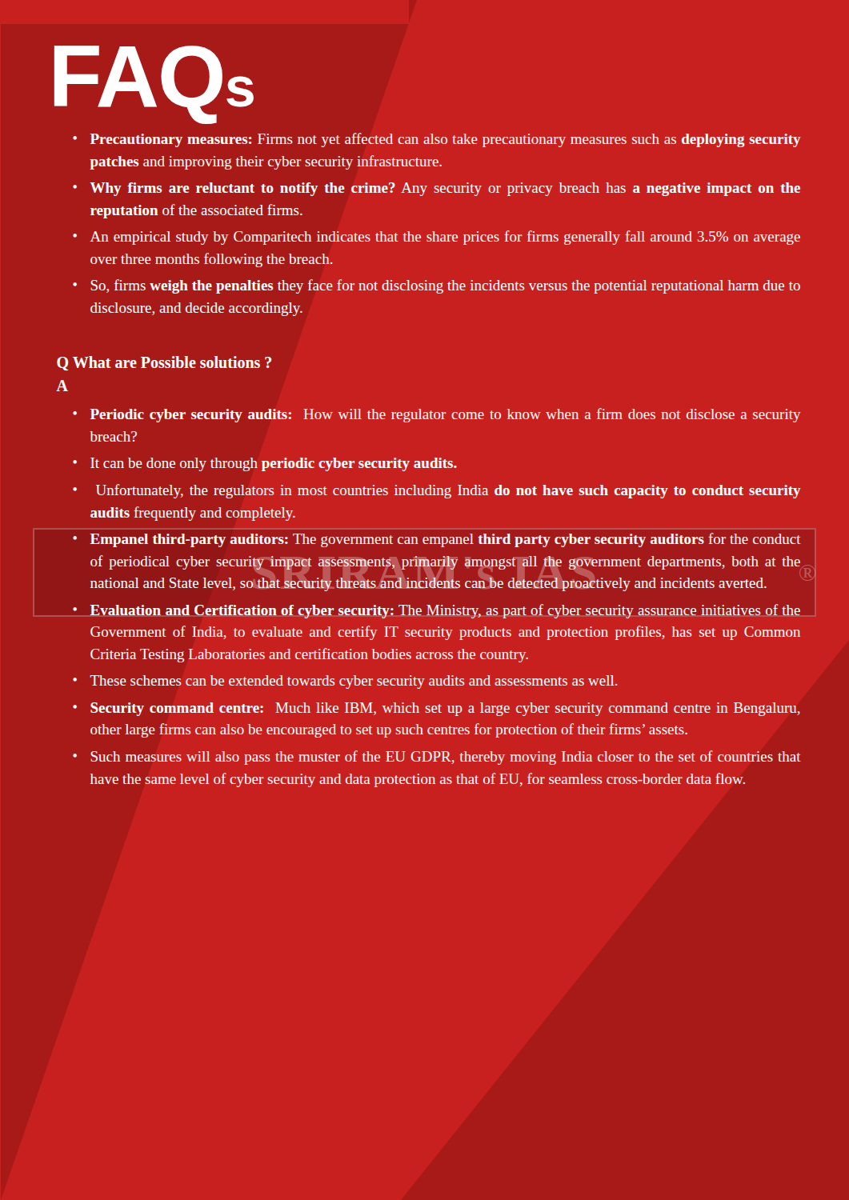SRIRAM's IAS ®
FAQs
Precautionary measures: Firms not yet affected can also take precautionary measures such as deploying security patches and improving their cyber security infrastructure.
Why firms are reluctant to notify the crime? Any security or privacy breach has a negative impact on the reputation of the associated firms.
An empirical study by Comparitech indicates that the share prices for firms generally fall around 3.5% on average over three months following the breach.
So, firms weigh the penalties they face for not disclosing the incidents versus the potential reputational harm due to disclosure, and decide accordingly.
Q What are Possible solutions ?
A
Periodic cyber security audits: How will the regulator come to know when a firm does not disclose a security breach?
It can be done only through periodic cyber security audits.
Unfortunately, the regulators in most countries including India do not have such capacity to conduct security audits frequently and completely.
Empanel third-party auditors: The government can empanel third party cyber security auditors for the conduct of periodical cyber security impact assessments, primarily amongst all the government departments, both at the national and State level, so that security threats and incidents can be detected proactively and incidents averted.
Evaluation and Certification of cyber security: The Ministry, as part of cyber security assurance initiatives of the Government of India, to evaluate and certify IT security products and protection profiles, has set up Common Criteria Testing Laboratories and certification bodies across the country.
These schemes can be extended towards cyber security audits and assessments as well.
Security command centre: Much like IBM, which set up a large cyber security command centre in Bengaluru, other large firms can also be encouraged to set up such centres for protection of their firms’ assets.
Such measures will also pass the muster of the EU GDPR, thereby moving India closer to the set of countries that have the same level of cyber security and data protection as that of EU, for seamless cross-border data flow.